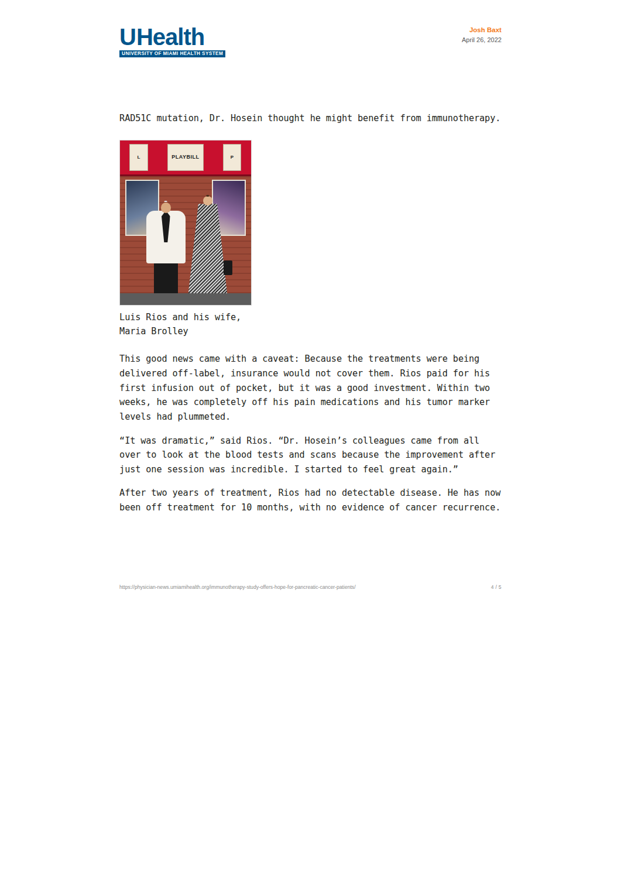UHealth
UNIVERSITY OF MIAMI HEALTH SYSTEM
Josh Baxt
April 26, 2022
RAD51C mutation, Dr. Hosein thought he might benefit from immunotherapy.
L
PLAYBILL
P
Luis Rios and his wife, Maria Brolley
This good news came with a caveat: Because the treatments were being delivered off-label, insurance would not cover them. Rios paid for his first infusion out of pocket, but it was a good investment. Within two weeks, he was completely off his pain medications and his tumor marker levels had plummeted.
“It was dramatic,” said Rios. “Dr. Hosein’s colleagues came from all over to look at the blood tests and scans because the improvement after just one session was incredible. I started to feel great again.”
After two years of treatment, Rios had no detectable disease. He has now been off treatment for 10 months, with no evidence of cancer recurrence.
https://physician-news.umiamihealth.org/immunotherapy-study-offers-hope-for-pancreatic-cancer-patients/
4 / 5